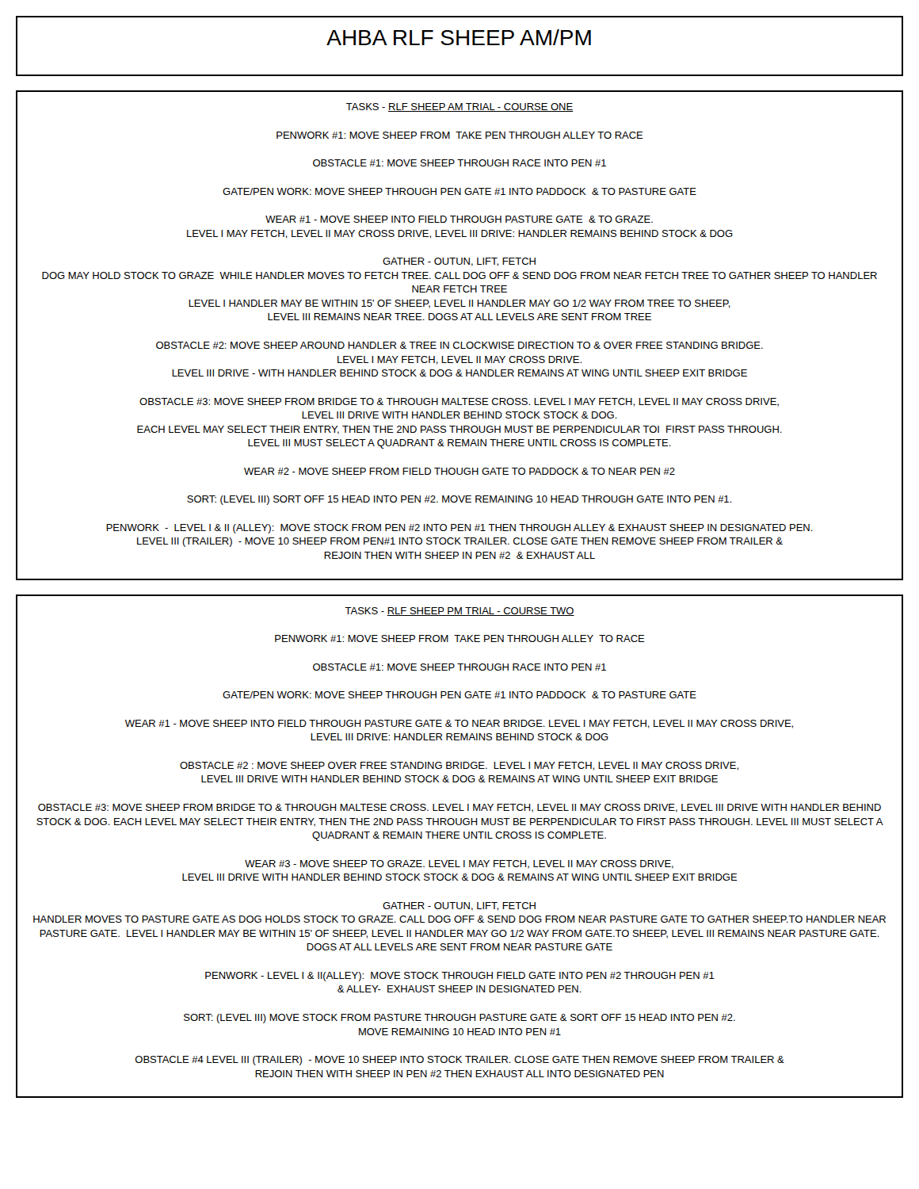AHBA RLF SHEEP AM/PM
TASKS - RLF SHEEP AM TRIAL - COURSE ONE
PENWORK #1: MOVE SHEEP FROM TAKE PEN THROUGH ALLEY TO RACE
OBSTACLE #1: MOVE SHEEP THROUGH RACE INTO PEN #1
GATE/PEN WORK: MOVE SHEEP THROUGH PEN GATE #1 INTO PADDOCK & TO PASTURE GATE
WEAR #1 - MOVE SHEEP INTO FIELD THROUGH PASTURE GATE & TO GRAZE.
LEVEL I MAY FETCH, LEVEL II MAY CROSS DRIVE, LEVEL III DRIVE: HANDLER REMAINS BEHIND STOCK & DOG
GATHER - OUTUN, LIFT, FETCH
DOG MAY HOLD STOCK TO GRAZE WHILE HANDLER MOVES TO FETCH TREE. CALL DOG OFF & SEND DOG FROM NEAR FETCH TREE TO GATHER SHEEP TO HANDLER NEAR FETCH TREE
LEVEL I HANDLER MAY BE WITHIN 15' OF SHEEP, LEVEL II HANDLER MAY GO 1/2 WAY FROM TREE TO SHEEP,
LEVEL III REMAINS NEAR TREE. DOGS AT ALL LEVELS ARE SENT FROM TREE
OBSTACLE #2: MOVE SHEEP AROUND HANDLER & TREE IN CLOCKWISE DIRECTION TO & OVER FREE STANDING BRIDGE.
LEVEL I MAY FETCH, LEVEL II MAY CROSS DRIVE.
LEVEL III DRIVE - WITH HANDLER BEHIND STOCK & DOG & HANDLER REMAINS AT WING UNTIL SHEEP EXIT BRIDGE
OBSTACLE #3: MOVE SHEEP FROM BRIDGE TO & THROUGH MALTESE CROSS. LEVEL I MAY FETCH, LEVEL II MAY CROSS DRIVE,
LEVEL III DRIVE WITH HANDLER BEHIND STOCK STOCK & DOG.
EACH LEVEL MAY SELECT THEIR ENTRY, THEN THE 2ND PASS THROUGH MUST BE PERPENDICULAR TOI FIRST PASS THROUGH.
LEVEL III MUST SELECT A QUADRANT & REMAIN THERE UNTIL CROSS IS COMPLETE.
WEAR #2 - MOVE SHEEP FROM FIELD THOUGH GATE TO PADDOCK & TO NEAR PEN #2
SORT: (LEVEL III) SORT OFF 15 HEAD INTO PEN #2. MOVE REMAINING 10 HEAD THROUGH GATE INTO PEN #1.
PENWORK - LEVEL I & II (ALLEY): MOVE STOCK FROM PEN #2 INTO PEN #1 THEN THROUGH ALLEY & EXHAUST SHEEP IN DESIGNATED PEN.
LEVEL III (TRAILER) - MOVE 10 SHEEP FROM PEN#1 INTO STOCK TRAILER. CLOSE GATE THEN REMOVE SHEEP FROM TRAILER &
REJOIN THEN WITH SHEEP IN PEN #2 & EXHAUST ALL
TASKS - RLF SHEEP PM TRIAL - COURSE TWO
PENWORK #1: MOVE SHEEP FROM TAKE PEN THROUGH ALLEY TO RACE
OBSTACLE #1: MOVE SHEEP THROUGH RACE INTO PEN #1
GATE/PEN WORK: MOVE SHEEP THROUGH PEN GATE #1 INTO PADDOCK & TO PASTURE GATE
WEAR #1 - MOVE SHEEP INTO FIELD THROUGH PASTURE GATE & TO NEAR BRIDGE. LEVEL I MAY FETCH, LEVEL II MAY CROSS DRIVE,
LEVEL III DRIVE: HANDLER REMAINS BEHIND STOCK & DOG
OBSTACLE #2 : MOVE SHEEP OVER FREE STANDING BRIDGE. LEVEL I MAY FETCH, LEVEL II MAY CROSS DRIVE,
LEVEL III DRIVE WITH HANDLER BEHIND STOCK & DOG & REMAINS AT WING UNTIL SHEEP EXIT BRIDGE
OBSTACLE #3: MOVE SHEEP FROM BRIDGE TO & THROUGH MALTESE CROSS. LEVEL I MAY FETCH, LEVEL II MAY CROSS DRIVE, LEVEL III DRIVE WITH HANDLER BEHIND STOCK & DOG. EACH LEVEL MAY SELECT THEIR ENTRY, THEN THE 2ND PASS THROUGH MUST BE PERPENDICULAR TO FIRST PASS THROUGH. LEVEL III MUST SELECT A QUADRANT & REMAIN THERE UNTIL CROSS IS COMPLETE.
WEAR #3 - MOVE SHEEP TO GRAZE. LEVEL I MAY FETCH, LEVEL II MAY CROSS DRIVE,
LEVEL III DRIVE WITH HANDLER BEHIND STOCK STOCK & DOG & REMAINS AT WING UNTIL SHEEP EXIT BRIDGE
GATHER - OUTUN, LIFT, FETCH
HANDLER MOVES TO PASTURE GATE AS DOG HOLDS STOCK TO GRAZE. CALL DOG OFF & SEND DOG FROM NEAR PASTURE GATE TO GATHER SHEEP.TO HANDLER NEAR PASTURE GATE. LEVEL I HANDLER MAY BE WITHIN 15' OF SHEEP, LEVEL II HANDLER MAY GO 1/2 WAY FROM GATE.TO SHEEP, LEVEL III REMAINS NEAR PASTURE GATE. DOGS AT ALL LEVELS ARE SENT FROM NEAR PASTURE GATE
PENWORK - LEVEL I & II(ALLEY): MOVE STOCK THROUGH FIELD GATE INTO PEN #2 THROUGH PEN #1
& ALLEY- EXHAUST SHEEP IN DESIGNATED PEN.
SORT: (LEVEL III) MOVE STOCK FROM PASTURE THROUGH PASTURE GATE & SORT OFF 15 HEAD INTO PEN #2.
MOVE REMAINING 10 HEAD INTO PEN #1
OBSTACLE #4 LEVEL III (TRAILER) - MOVE 10 SHEEP INTO STOCK TRAILER. CLOSE GATE THEN REMOVE SHEEP FROM TRAILER &
REJOIN THEN WITH SHEEP IN PEN #2 THEN EXHAUST ALL INTO DESIGNATED PEN